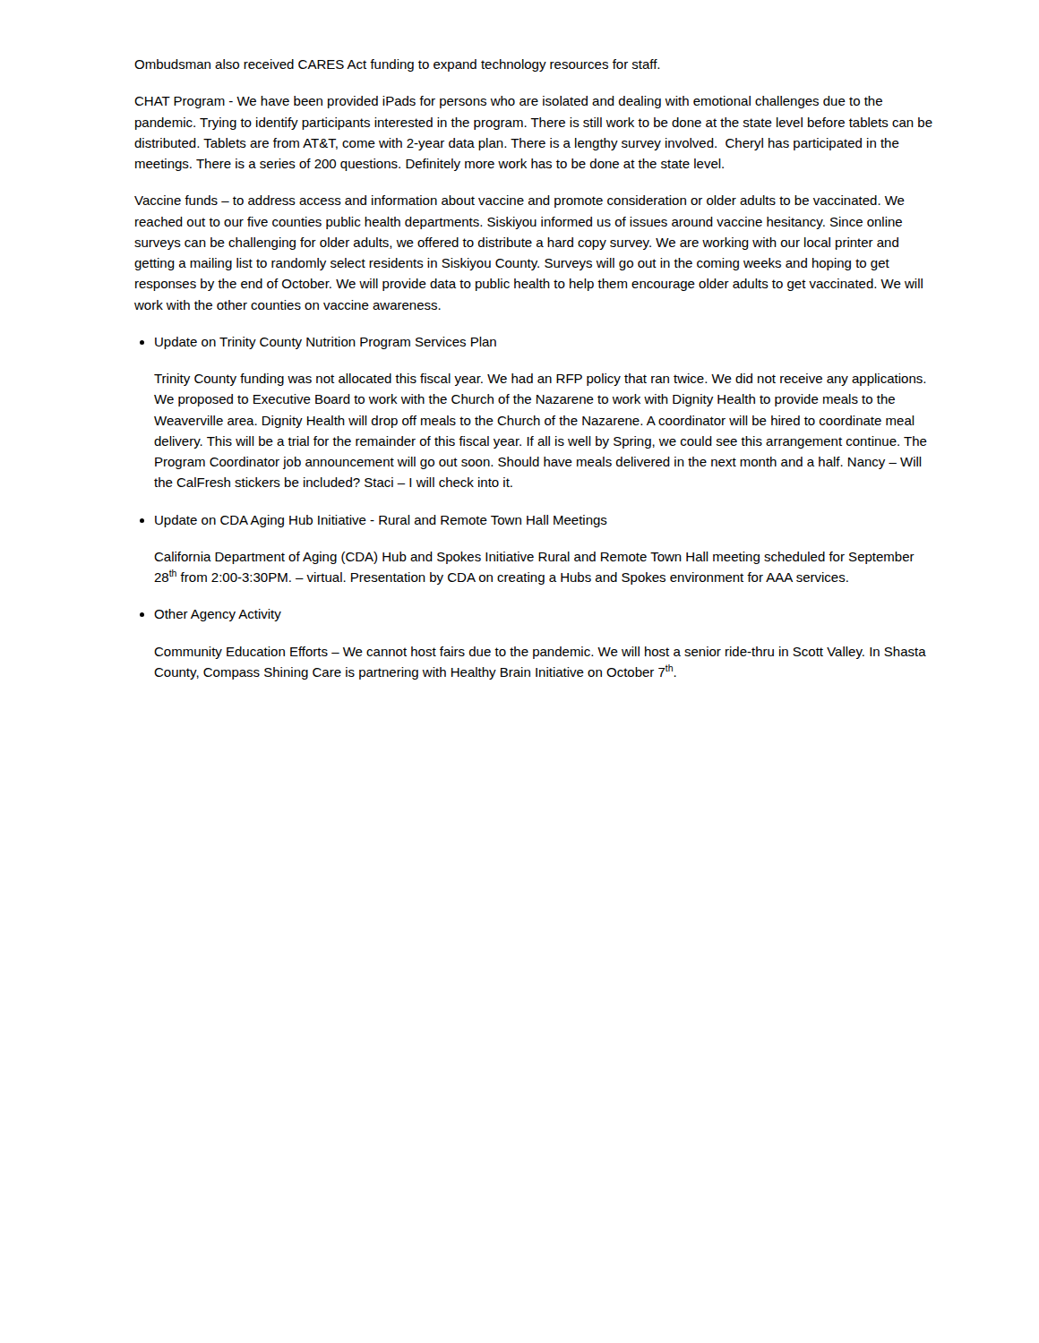Ombudsman also received CARES Act funding to expand technology resources for staff.
CHAT Program - We have been provided iPads for persons who are isolated and dealing with emotional challenges due to the pandemic. Trying to identify participants interested in the program. There is still work to be done at the state level before tablets can be distributed. Tablets are from AT&T, come with 2-year data plan. There is a lengthy survey involved. Cheryl has participated in the meetings. There is a series of 200 questions. Definitely more work has to be done at the state level.
Vaccine funds – to address access and information about vaccine and promote consideration or older adults to be vaccinated. We reached out to our five counties public health departments. Siskiyou informed us of issues around vaccine hesitancy. Since online surveys can be challenging for older adults, we offered to distribute a hard copy survey. We are working with our local printer and getting a mailing list to randomly select residents in Siskiyou County. Surveys will go out in the coming weeks and hoping to get responses by the end of October. We will provide data to public health to help them encourage older adults to get vaccinated. We will work with the other counties on vaccine awareness.
Update on Trinity County Nutrition Program Services Plan
Trinity County funding was not allocated this fiscal year. We had an RFP policy that ran twice. We did not receive any applications. We proposed to Executive Board to work with the Church of the Nazarene to work with Dignity Health to provide meals to the Weaverville area. Dignity Health will drop off meals to the Church of the Nazarene. A coordinator will be hired to coordinate meal delivery. This will be a trial for the remainder of this fiscal year. If all is well by Spring, we could see this arrangement continue. The Program Coordinator job announcement will go out soon. Should have meals delivered in the next month and a half. Nancy – Will the CalFresh stickers be included? Staci – I will check into it.
Update on CDA Aging Hub Initiative - Rural and Remote Town Hall Meetings
California Department of Aging (CDA) Hub and Spokes Initiative Rural and Remote Town Hall meeting scheduled for September 28th from 2:00-3:30PM. – virtual. Presentation by CDA on creating a Hubs and Spokes environment for AAA services.
Other Agency Activity
Community Education Efforts – We cannot host fairs due to the pandemic. We will host a senior ride-thru in Scott Valley. In Shasta County, Compass Shining Care is partnering with Healthy Brain Initiative on October 7th.